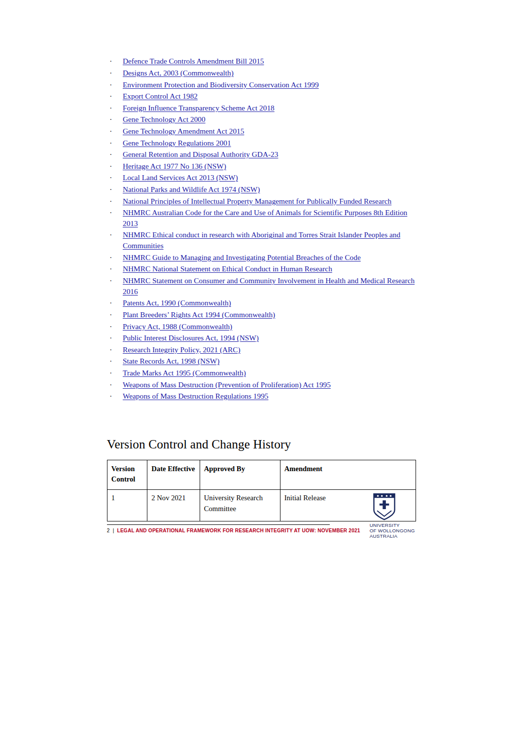Defence Trade Controls Amendment Bill 2015
Designs Act, 2003 (Commonwealth)
Environment Protection and Biodiversity Conservation Act 1999
Export Control Act 1982
Foreign Influence Transparency Scheme Act 2018
Gene Technology Act 2000
Gene Technology Amendment Act 2015
Gene Technology Regulations 2001
General Retention and Disposal Authority GDA-23
Heritage Act 1977 No 136 (NSW)
Local Land Services Act 2013 (NSW)
National Parks and Wildlife Act 1974 (NSW)
National Principles of Intellectual Property Management for Publically Funded Research
NHMRC Australian Code for the Care and Use of Animals for Scientific Purposes 8th Edition 2013
NHMRC Ethical conduct in research with Aboriginal and Torres Strait Islander Peoples and Communities
NHMRC Guide to Managing and Investigating Potential Breaches of the Code
NHMRC National Statement on Ethical Conduct in Human Research
NHMRC Statement on Consumer and Community Involvement in Health and Medical Research 2016
Patents Act, 1990 (Commonwealth)
Plant Breeders’ Rights Act 1994 (Commonwealth)
Privacy Act, 1988 (Commonwealth)
Public Interest Disclosures Act, 1994 (NSW)
Research Integrity Policy, 2021 (ARC)
State Records Act, 1998 (NSW)
Trade Marks Act 1995 (Commonwealth)
Weapons of Mass Destruction (Prevention of Proliferation) Act 1995
Weapons of Mass Destruction Regulations 1995
Version Control and Change History
| Version Control | Date Effective | Approved By | Amendment |
| --- | --- | --- | --- |
| 1 | 2 Nov 2021 | University Research Committee | Initial Release |
2 | LEGAL AND OPERATIONAL FRAMEWORK FOR RESEARCH INTEGRITY AT UOW: NOVEMBER 2021
UNIVERSITY
OF WOLLONGONG
AUSTRALIA